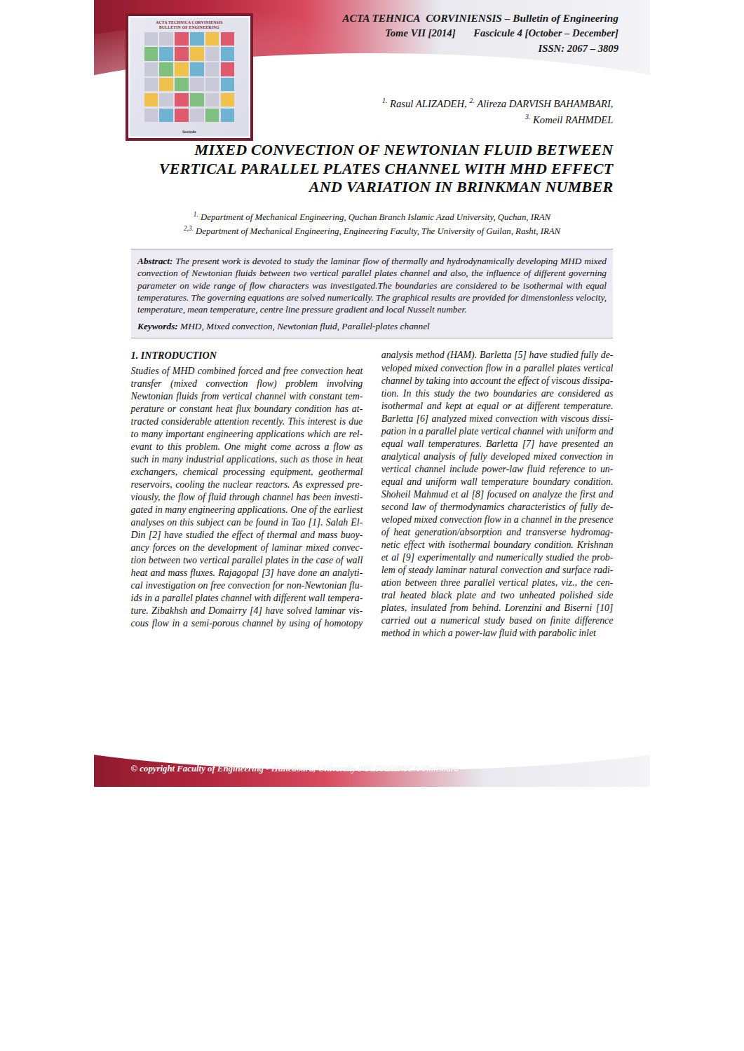ACTA TECHNICA CORVINIENSIS
BULLETIN OF ENGINEERING
fascicule
ACTA TEHNICA CORVINIENSIS – Bulletin of Engineering
Tome VII [2014] Fascicule 4 [October – December]
ISSN: 2067 – 3809
1. Rasul ALIZADEH, 2. Alireza DARVISH BAHAMBARI,
3. Komeil RAHMDEL
MIXED CONVECTION OF NEWTONIAN FLUID BETWEEN VERTICAL PARALLEL PLATES CHANNEL WITH MHD EFFECT AND VARIATION IN BRINKMAN NUMBER
1. Department of Mechanical Engineering, Quchan Branch Islamic Azad University, Quchan, IRAN
2,3. Department of Mechanical Engineering, Engineering Faculty, The University of Guilan, Rasht, IRAN
Abstract: The present work is devoted to study the laminar flow of thermally and hydrodynamically developing MHD mixed convection of Newtonian fluids between two vertical parallel plates channel and also, the influence of different governing parameter on wide range of flow characters was investigated.The boundaries are considered to be isothermal with equal temperatures. The governing equations are solved numerically. The graphical results are provided for dimensionless velocity, temperature, mean temperature, centre line pressure gradient and local Nusselt number.
Keywords: MHD, Mixed convection, Newtonian fluid, Parallel-plates channel
1. INTRODUCTION
Studies of MHD combined forced and free convection heat transfer (mixed convection flow) problem involving Newtonian fluids from vertical channel with constant temperature or constant heat flux boundary condition has attracted considerable attention recently. This interest is due to many important engineering applications which are relevant to this problem. One might come across a flow as such in many industrial applications, such as those in heat exchangers, chemical processing equipment, geothermal reservoirs, cooling the nuclear reactors. As expressed previously, the flow of fluid through channel has been investigated in many engineering applications. One of the earliest analyses on this subject can be found in Tao [1]. Salah El-Din [2] have studied the effect of thermal and mass buoyancy forces on the development of laminar mixed convection between two vertical parallel plates in the case of wall heat and mass fluxes. Rajagopal [3] have done an analytical investigation on free convection for non-Newtonian fluids in a parallel plates channel with different wall temperature. Zibakhsh and Domairry [4] have solved laminar viscous flow in a semi-porous channel by using of homotopy analysis method (HAM). Barletta [5] have studied fully developed mixed convection flow in a parallel plates vertical channel by taking into account the effect of viscous dissipation. In this study the two boundaries are considered as isothermal and kept at equal or at different temperature. Barletta [6] analyzed mixed convection with viscous dissipation in a parallel plate vertical channel with uniform and equal wall temperatures. Barletta [7] have presented an analytical analysis of fully developed mixed convection in vertical channel include power-law fluid reference to unequal and uniform wall temperature boundary condition. Shoheil Mahmud et al [8] focused on analyze the first and second law of thermodynamics characteristics of fully developed mixed convection flow in a channel in the presence of heat generation/absorption and transverse hydromagnetic effect with isothermal boundary condition. Krishnan et al [9] experimentally and numerically studied the problem of steady laminar natural convection and surface radiation between three parallel vertical plates, viz., the central heated black plate and two unheated polished side plates, insulated from behind. Lorenzini and Biserni [10] carried out a numerical study based on finite difference method in which a power-law fluid with parabolic inlet
© copyright Faculty of Engineering - Hunedoara, University POLITEHNICA Timisoara